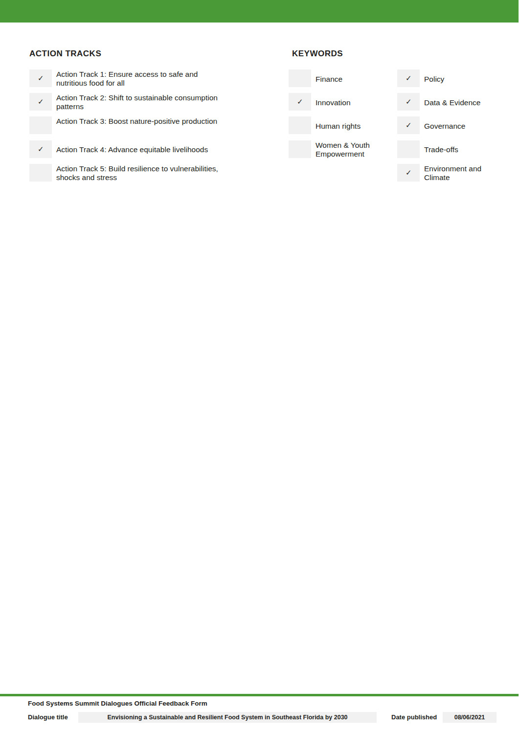Action Tracks
Keywords
✓
Action Track 1: Ensure access to safe and nutritious food for all
✓
Action Track 2: Shift to sustainable consumption patterns
Action Track 3: Boost nature-positive production
✓
Action Track 4: Advance equitable livelihoods
Action Track 5: Build resilience to vulnerabilities, shocks and stress
Finance
✓
Innovation
Human rights
Women & Youth Empowerment
✓
Policy
✓
Data & Evidence
✓
Governance
Trade-offs
✓
Environment and Climate
Food Systems Summit Dialogues Official Feedback Form
Dialogue title
Envisioning a Sustainable and Resilient Food System in Southeast Florida by 2030
Date published
08/06/2021